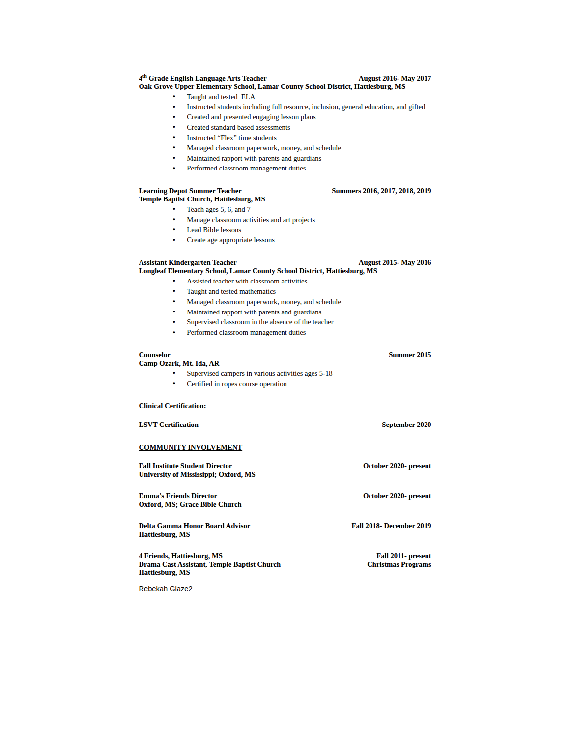4th Grade English Language Arts Teacher August 2016- May 2017
Oak Grove Upper Elementary School, Lamar County School District, Hattiesburg, MS
Taught and tested ELA
Instructed students including full resource, inclusion, general education, and gifted
Created and presented engaging lesson plans
Created standard based assessments
Instructed “Flex” time students
Managed classroom paperwork, money, and schedule
Maintained rapport with parents and guardians
Performed classroom management duties
Learning Depot Summer Teacher Summers 2016, 2017, 2018, 2019
Temple Baptist Church, Hattiesburg, MS
Teach ages 5, 6, and 7
Manage classroom activities and art projects
Lead Bible lessons
Create age appropriate lessons
Assistant Kindergarten Teacher August 2015- May 2016
Longleaf Elementary School, Lamar County School District, Hattiesburg, MS
Assisted teacher with classroom activities
Taught and tested mathematics
Managed classroom paperwork, money, and schedule
Maintained rapport with parents and guardians
Supervised classroom in the absence of the teacher
Performed classroom management duties
Counselor Summer 2015
Camp Ozark, Mt. Ida, AR
Supervised campers in various activities ages 5-18
Certified in ropes course operation
Clinical Certification:
LSVT Certification September 2020
COMMUNITY INVOLVEMENT
Fall Institute Student Director October 2020- present
University of Mississippi; Oxford, MS
Emma’s Friends Director October 2020- present
Oxford, MS; Grace Bible Church
Delta Gamma Honor Board Advisor Fall 2018- December 2019
Hattiesburg, MS
4 Friends, Hattiesburg, MS Fall 2011- present
Drama Cast Assistant, Temple Baptist Church Christmas Programs
Hattiesburg, MS
Rebekah Glaze2